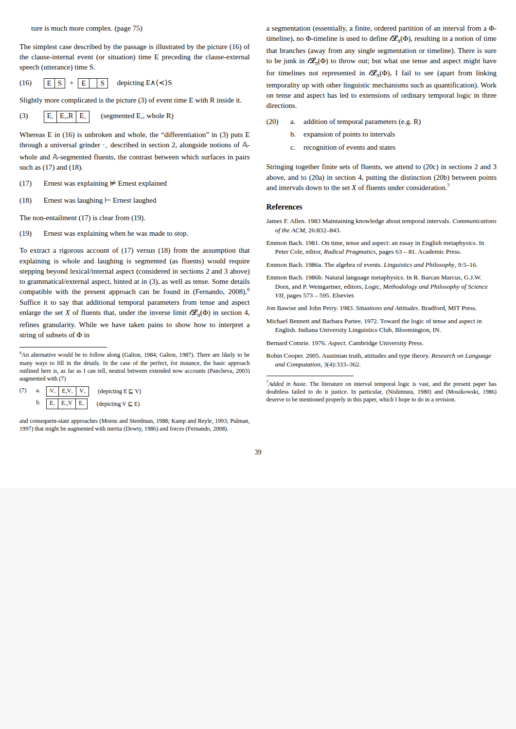ture is much more complex. (page 75)
The simplest case described by the passage is illustrated by the picture (16) of the clause-internal event (or situation) time E preceding the clause-external speech (utterance) time S.
(16)
ES + E S depicting E∧⟨≺⟩S
Slightly more complicated is the picture (3) of event time E with R inside it.
(3)
E◦E◦,R E◦ (segmented E◦, whole R)
Whereas E in (16) is unbroken and whole, the “differentiation” in (3) puts E through a universal grinder ·◦ described in section 2, alongside notions of 𝔸-whole and 𝔸-segmented fluents, the contrast between which surfaces in pairs such as (17) and (18).
(17)
Ernest was explaining ⊭ Ernest explained
(18)
Ernest was laughing ⊢ Ernest laughed
The non-entailment (17) is clear from (19).
(19)
Ernest was explaining when he was made to stop.
To extract a rigorous account of (17) versus (18) from the assumption that explaining is whole and laughing is segmented (as fluents) would require stepping beyond lexical/internal aspect (considered in sections 2 and 3 above) to grammatical/external aspect, hinted at in (3), as well as tense. Some details compatible with the present approach can be found in (Fernando, 2008).6 Suffice it to say that additional temporal parameters from tense and aspect enlarge the set X of fluents that, under the inverse limit 𝓁𝓛π(Φ) in section 4, refines granularity. While we have taken pains to show how to interpret a string of subsets of Φ in
6An alternative would be to follow along (Galton, 1984; Galton, 1987). There are likely to be many ways to fill in the details. In the case of the perfect, for instance, the basic approach outlined here is, as far as I can tell, neutral between extended now accounts (Pancheva, 2003) augmented with (7)
(7)
a.
V◦E,V◦V◦ (depicting E ⊑ V)
b.
E◦E◦,V E◦ (depicting V ⊑ E)
and consequent-state approaches (Moens and Steedman, 1988; Kamp and Reyle, 1993; Pulman, 1997) that might be augmented with inertia (Dowty, 1986) and forces (Fernando, 2008).
a segmentation (essentially, a finite, ordered partition of an interval from a Φ-timeline), no Φ-timeline is used to define 𝓁𝓛π(Φ), resulting in a notion of time that branches (away from any single segmentation or timeline). There is sure to be junk in 𝓁𝓛π(Φ) to throw out; but what use tense and aspect might have for timelines not represented in 𝓁𝓛π(Φ), I fail to see (apart from linking temporality up with other linguistic mechanisms such as quantification). Work on tense and aspect has led to extensions of ordinary temporal logic in three directions.
(20)
a.
addition of temporal parameters (e.g. R)
b.
expansion of points to intervals
c.
recognition of events and states
Stringing together finite sets of fluents, we attend to (20c) in sections 2 and 3 above, and to (20a) in section 4, putting the distinction (20b) between points and intervals down to the set X of fluents under consideration.7
References
James F. Allen. 1983 Maintaining knowledge about temporal intervals. Communications of the ACM, 26:832–843.
Emmon Bach. 1981. On time, tense and aspect: an essay in English metaphysics. In Peter Cole, editor, Radical Pragmatics, pages 63 – 81. Academic Press.
Emmon Bach. 1986a. The algebra of events. Linguistics and Philosophy, 9:5–16.
Emmon Bach. 1986b. Natural language metaphysics. In R. Barcan Marcus, G.J.W. Dorn, and P. Weingartner, editors, Logic, Methodology and Philosophy of Science VII, pages 573 – 595. Elsevier.
Jon Bawise and John Perry. 1983. Situations and Attitudes. Bradford, MIT Press.
Michael Bennett and Barbara Partee. 1972. Toward the logic of tense and aspect in English. Indiana University Linguistics Club, Bloomington, IN.
Bernard Comrie. 1976. Aspect. Cambridge University Press.
Robin Cooper. 2005. Austinian truth, attitudes and type theory. Research on Language and Computation, 3(4):333–362.
7Added in haste. The literature on interval temporal logic is vast, and the present paper has doubtless failed to do it justice. In particular, (Nishimura, 1980) and (Moszkowski, 1986) deserve to be mentioned properly in this paper, which I hope to do in a revision.
39